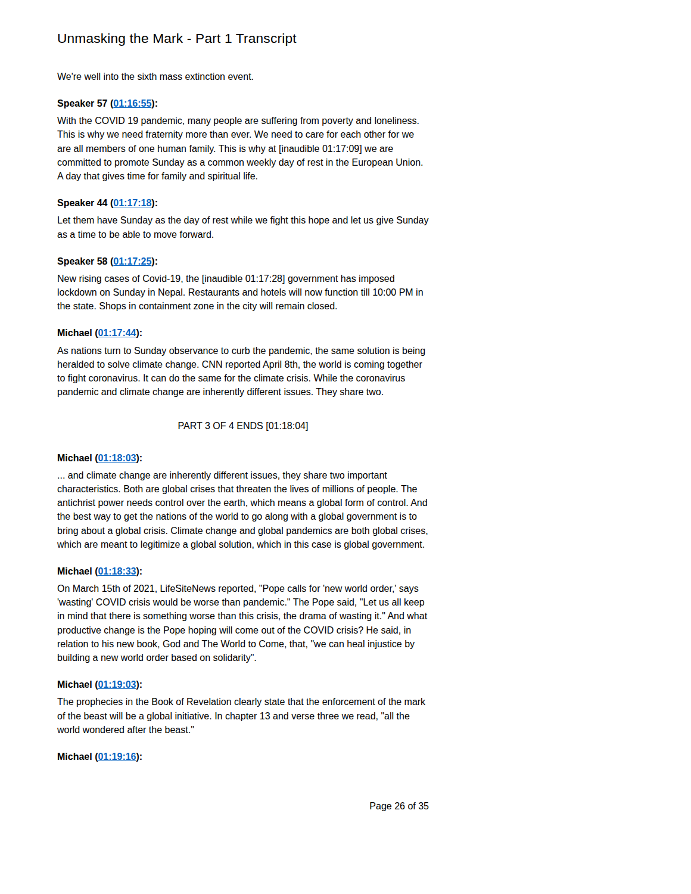Unmasking the Mark - Part 1 Transcript
We're well into the sixth mass extinction event.
Speaker 57 (01:16:55):
With the COVID 19 pandemic, many people are suffering from poverty and loneliness. This is why we need fraternity more than ever. We need to care for each other for we are all members of one human family. This is why at [inaudible 01:17:09] we are committed to promote Sunday as a common weekly day of rest in the European Union. A day that gives time for family and spiritual life.
Speaker 44 (01:17:18):
Let them have Sunday as the day of rest while we fight this hope and let us give Sunday as a time to be able to move forward.
Speaker 58 (01:17:25):
New rising cases of Covid-19, the [inaudible 01:17:28] government has imposed lockdown on Sunday in Nepal. Restaurants and hotels will now function till 10:00 PM in the state. Shops in containment zone in the city will remain closed.
Michael (01:17:44):
As nations turn to Sunday observance to curb the pandemic, the same solution is being heralded to solve climate change. CNN reported April 8th, the world is coming together to fight coronavirus. It can do the same for the climate crisis. While the coronavirus pandemic and climate change are inherently different issues. They share two.
PART 3 OF 4 ENDS [01:18:04]
Michael (01:18:03):
... and climate change are inherently different issues, they share two important characteristics. Both are global crises that threaten the lives of millions of people. The antichrist power needs control over the earth, which means a global form of control. And the best way to get the nations of the world to go along with a global government is to bring about a global crisis. Climate change and global pandemics are both global crises, which are meant to legitimize a global solution, which in this case is global government.
Michael (01:18:33):
On March 15th of 2021, LifeSiteNews reported, "Pope calls for 'new world order,' says 'wasting' COVID crisis would be worse than pandemic." The Pope said, "Let us all keep in mind that there is something worse than this crisis, the drama of wasting it." And what productive change is the Pope hoping will come out of the COVID crisis? He said, in relation to his new book, God and The World to Come, that, "we can heal injustice by building a new world order based on solidarity".
Michael (01:19:03):
The prophecies in the Book of Revelation clearly state that the enforcement of the mark of the beast will be a global initiative. In chapter 13 and verse three we read, "all the world wondered after the beast."
Michael (01:19:16):
Page 26 of 35